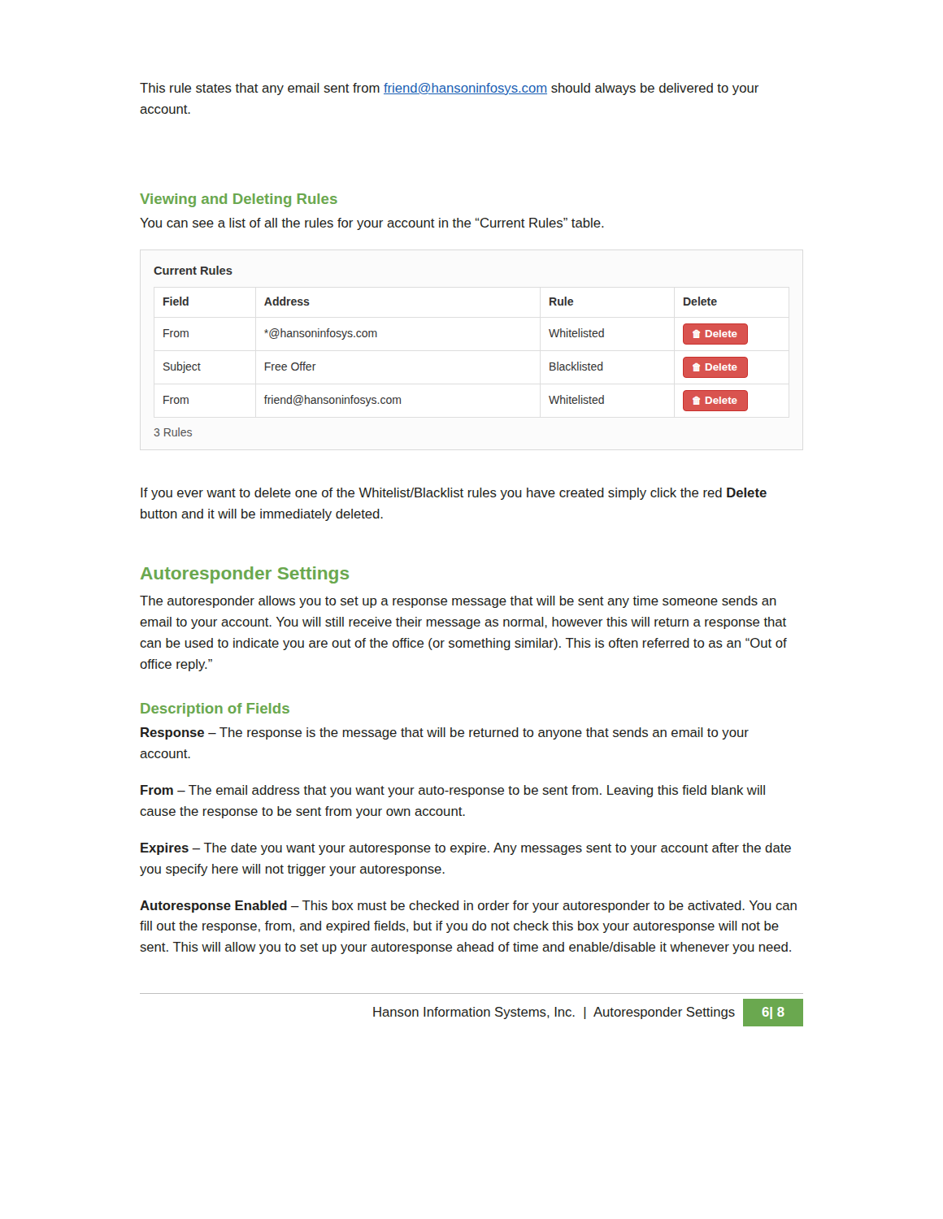This rule states that any email sent from friend@hansoninfosys.com should always be delivered to your account.
Viewing and Deleting Rules
You can see a list of all the rules for your account in the “Current Rules” table.
Current Rules
| Field | Address | Rule | Delete |
| --- | --- | --- | --- |
| From | *@hansoninfosys.com | Whitelisted | 🗑 Delete |
| Subject | Free Offer | Blacklisted | 🗑 Delete |
| From | friend@hansoninfosys.com | Whitelisted | 🗑 Delete |
3 Rules
If you ever want to delete one of the Whitelist/Blacklist rules you have created simply click the red Delete button and it will be immediately deleted.
Autoresponder Settings
The autoresponder allows you to set up a response message that will be sent any time someone sends an email to your account. You will still receive their message as normal, however this will return a response that can be used to indicate you are out of the office (or something similar). This is often referred to as an “Out of office reply.”
Description of Fields
Response – The response is the message that will be returned to anyone that sends an email to your account.
From – The email address that you want your auto-response to be sent from. Leaving this field blank will cause the response to be sent from your own account.
Expires – The date you want your autoresponse to expire. Any messages sent to your account after the date you specify here will not trigger your autoresponse.
Autoresponse Enabled – This box must be checked in order for your autoresponder to be activated. You can fill out the response, from, and expired fields, but if you do not check this box your autoresponse will not be sent. This will allow you to set up your autoresponse ahead of time and enable/disable it whenever you need.
Hanson Information Systems, Inc. | Autoresponder Settings
6| 8